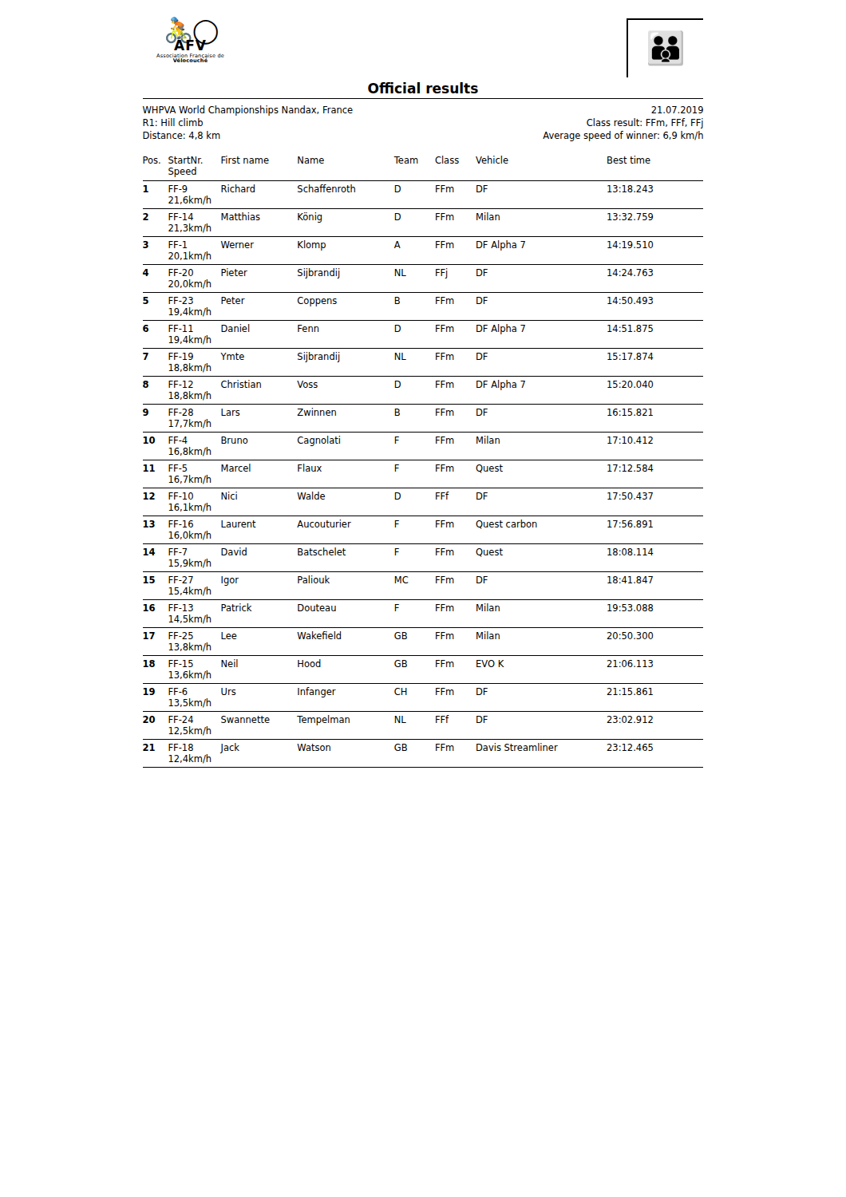🚴 ◯
AFV
Association Française de Vélocouché
👪
Official results
| WHPVA World Championships Nandax, France | 21.07.2019 |
| R1: Hill climb | Class result: FFm, FFf, FFj |
| Distance: 4,8 km | Average speed of winner: 6,9 km/h |
| Pos. | StartNr. | First name | Name | Team | Class | Vehicle | Best time |
| --- | --- | --- | --- | --- | --- | --- | --- |
| | Speed | | | | | | |
| 1 | FF-9 | Richard | Schaffenroth | D | FFm | DF | 13:18.243 |
| | 21,6km/h | |
| 2 | FF-14 | Matthias | König | D | FFm | Milan | 13:32.759 |
| | 21,3km/h | |
| 3 | FF-1 | Werner | Klomp | A | FFm | DF Alpha 7 | 14:19.510 |
| | 20,1km/h | |
| 4 | FF-20 | Pieter | Sijbrandij | NL | FFj | DF | 14:24.763 |
| | 20,0km/h | |
| 5 | FF-23 | Peter | Coppens | B | FFm | DF | 14:50.493 |
| | 19,4km/h | |
| 6 | FF-11 | Daniel | Fenn | D | FFm | DF Alpha 7 | 14:51.875 |
| | 19,4km/h | |
| 7 | FF-19 | Ymte | Sijbrandij | NL | FFm | DF | 15:17.874 |
| | 18,8km/h | |
| 8 | FF-12 | Christian | Voss | D | FFm | DF Alpha 7 | 15:20.040 |
| | 18,8km/h | |
| 9 | FF-28 | Lars | Zwinnen | B | FFm | DF | 16:15.821 |
| | 17,7km/h | |
| 10 | FF-4 | Bruno | Cagnolati | F | FFm | Milan | 17:10.412 |
| | 16,8km/h | |
| 11 | FF-5 | Marcel | Flaux | F | FFm | Quest | 17:12.584 |
| | 16,7km/h | |
| 12 | FF-10 | Nici | Walde | D | FFf | DF | 17:50.437 |
| | 16,1km/h | |
| 13 | FF-16 | Laurent | Aucouturier | F | FFm | Quest carbon | 17:56.891 |
| | 16,0km/h | |
| 14 | FF-7 | David | Batschelet | F | FFm | Quest | 18:08.114 |
| | 15,9km/h | |
| 15 | FF-27 | Igor | Paliouk | MC | FFm | DF | 18:41.847 |
| | 15,4km/h | |
| 16 | FF-13 | Patrick | Douteau | F | FFm | Milan | 19:53.088 |
| | 14,5km/h | |
| 17 | FF-25 | Lee | Wakefield | GB | FFm | Milan | 20:50.300 |
| | 13,8km/h | |
| 18 | FF-15 | Neil | Hood | GB | FFm | EVO K | 21:06.113 |
| | 13,6km/h | |
| 19 | FF-6 | Urs | Infanger | CH | FFm | DF | 21:15.861 |
| | 13,5km/h | |
| 20 | FF-24 | Swannette | Tempelman | NL | FFf | DF | 23:02.912 |
| | 12,5km/h | |
| 21 | FF-18 | Jack | Watson | GB | FFm | Davis Streamliner | 23:12.465 |
| | 12,4km/h | |